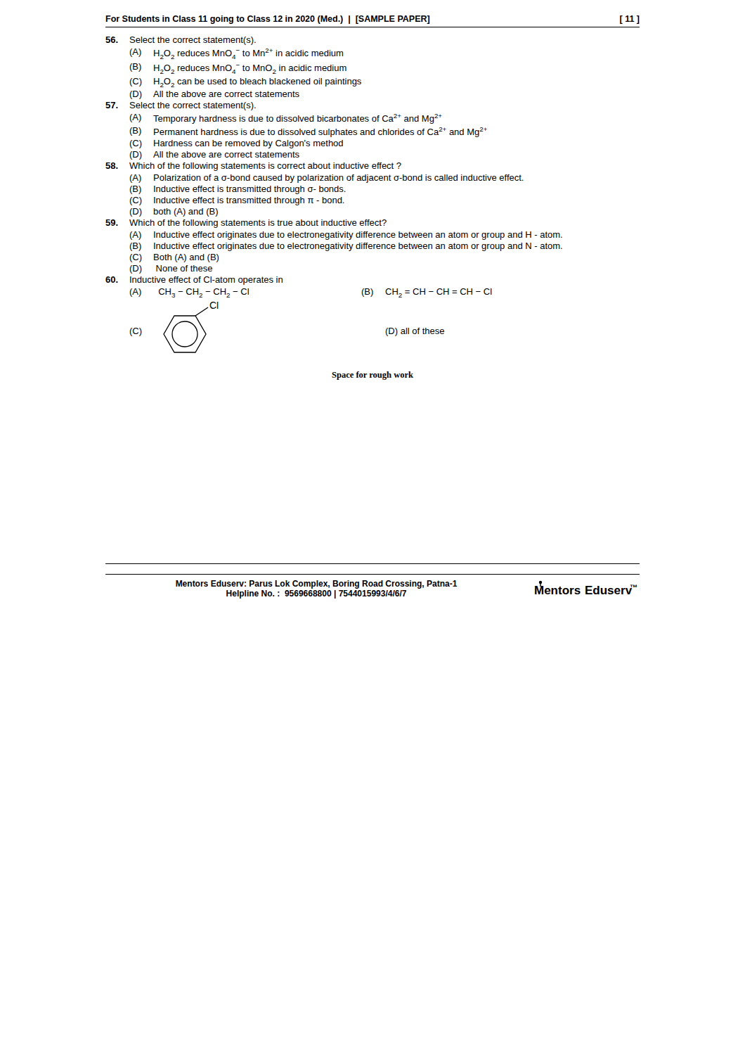For Students in Class 11 going to Class 12 in 2020 (Med.) | [SAMPLE PAPER]
[ 11 ]
56.
Select the correct statement(s).
(A)
H2O2 reduces MnO4− to Mn2+ in acidic medium
(B)
H2O2 reduces MnO4− to MnO2 in acidic medium
(C)
H2O2 can be used to bleach blackened oil paintings
(D)
All the above are correct statements
57.
Select the correct statement(s).
(A)
Temporary hardness is due to dissolved bicarbonates of Ca2+ and Mg2+
(B)
Permanent hardness is due to dissolved sulphates and chlorides of Ca2+ and Mg2+
(C)
Hardness can be removed by Calgon's method
(D)
All the above are correct statements
58.
Which of the following statements is correct about inductive effect ?
(A)
Polarization of a σ-bond caused by polarization of adjacent σ-bond is called inductive effect.
(B)
Inductive effect is transmitted through σ- bonds.
(C)
Inductive effect is transmitted through π - bond.
(D)
both (A) and (B)
59.
Which of the following statements is true about inductive effect?
(A)
Inductive effect originates due to electronegativity difference between an atom or group and H - atom.
(B)
Inductive effect originates due to electronegativity difference between an atom or group and N - atom.
(C)
Both (A) and (B)
(D)
None of these
60.
Inductive effect of Cl-atom operates in
(A)
CH3 − CH2 − CH2 − Cl
(B)
CH2 = CH − CH = CH − Cl
(C)
Cl
(D) all of these
Space for rough work
Mentors Eduserv: Parus Lok Complex, Boring Road Crossing, Patna-1
Helpline No. : 9569668800 | 7544015993/4/6/7
Mentors Eduserv ™